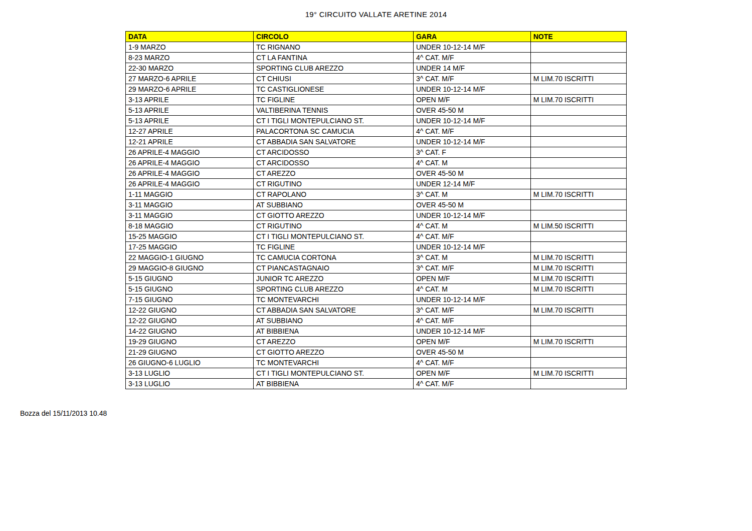19° CIRCUITO VALLATE ARETINE 2014
| DATA | CIRCOLO | GARA | NOTE |
| --- | --- | --- | --- |
| 1-9 MARZO | TC RIGNANO | UNDER 10-12-14 M/F | |
| 8-23 MARZO | CT LA FANTINA | 4^ CAT. M/F | |
| 22-30 MARZO | SPORTING CLUB AREZZO | UNDER 14 M/F | |
| 27 MARZO-6 APRILE | CT CHIUSI | 3^ CAT. M/F | M LIM.70 ISCRITTI |
| 29 MARZO-6 APRILE | TC CASTIGLIONESE | UNDER 10-12-14 M/F | |
| 3-13 APRILE | TC FIGLINE | OPEN M/F | M LIM.70 ISCRITTI |
| 5-13 APRILE | VALTIBERINA TENNIS | OVER 45-50 M | |
| 5-13 APRILE | CT I TIGLI MONTEPULCIANO ST. | UNDER 10-12-14 M/F | |
| 12-27 APRILE | PALACORTONA SC CAMUCIA | 4^ CAT. M/F | |
| 12-21 APRILE | CT ABBADIA SAN SALVATORE | UNDER 10-12-14 M/F | |
| 26 APRILE-4 MAGGIO | CT ARCIDOSSO | 3^ CAT. F | |
| 26 APRILE-4 MAGGIO | CT ARCIDOSSO | 4^ CAT. M | |
| 26 APRILE-4 MAGGIO | CT AREZZO | OVER 45-50 M | |
| 26 APRILE-4 MAGGIO | CT RIGUTINO | UNDER 12-14 M/F | |
| 1-11 MAGGIO | CT RAPOLANO | 3^ CAT. M | M LIM.70 ISCRITTI |
| 3-11 MAGGIO | AT SUBBIANO | OVER 45-50 M | |
| 3-11 MAGGIO | CT GIOTTO AREZZO | UNDER 10-12-14 M/F | |
| 8-18 MAGGIO | CT RIGUTINO | 4^ CAT. M | M LIM.50 ISCRITTI |
| 15-25 MAGGIO | CT I TIGLI MONTEPULCIANO ST. | 4^ CAT. M/F | |
| 17-25 MAGGIO | TC FIGLINE | UNDER 10-12-14 M/F | |
| 22 MAGGIO-1 GIUGNO | TC CAMUCIA CORTONA | 3^ CAT. M | M LIM.70 ISCRITTI |
| 29 MAGGIO-8 GIUGNO | CT PIANCASTAGNAIO | 3^ CAT. M/F | M LIM.70 ISCRITTI |
| 5-15 GIUGNO | JUNIOR TC AREZZO | OPEN M/F | M LIM.70 ISCRITTI |
| 5-15 GIUGNO | SPORTING CLUB AREZZO | 4^ CAT. M | M LIM.70 ISCRITTI |
| 7-15 GIUGNO | TC MONTEVARCHI | UNDER 10-12-14 M/F | |
| 12-22 GIUGNO | CT ABBADIA SAN SALVATORE | 3^ CAT. M/F | M LIM.70 ISCRITTI |
| 12-22 GIUGNO | AT SUBBIANO | 4^ CAT. M/F | |
| 14-22 GIUGNO | AT BIBBIENA | UNDER 10-12-14 M/F | |
| 19-29 GIUGNO | CT AREZZO | OPEN M/F | M LIM.70 ISCRITTI |
| 21-29 GIUGNO | CT GIOTTO AREZZO | OVER 45-50 M | |
| 26 GIUGNO-6 LUGLIO | TC MONTEVARCHI | 4^ CAT. M/F | |
| 3-13 LUGLIO | CT I TIGLI MONTEPULCIANO ST. | OPEN M/F | M LIM.70 ISCRITTI |
| 3-13 LUGLIO | AT BIBBIENA | 4^ CAT. M/F | |
Bozza del 15/11/2013 10.48